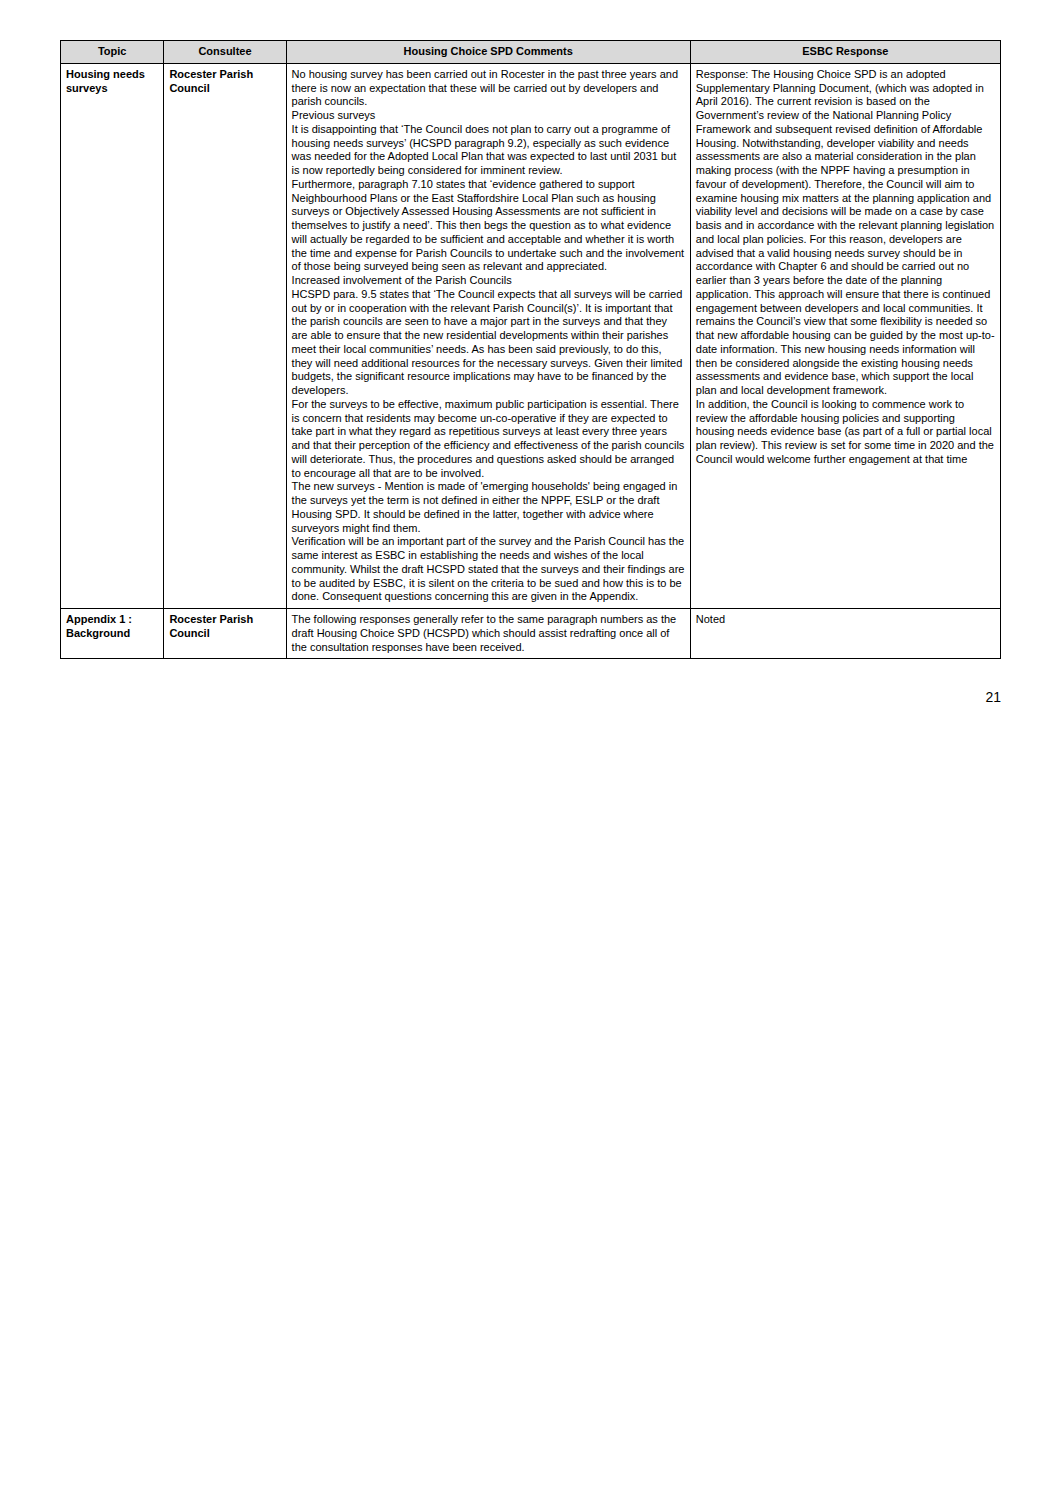| Topic | Consultee | Housing Choice SPD Comments | ESBC Response |
| --- | --- | --- | --- |
| Housing needs surveys | Rocester Parish Council | No housing survey has been carried out in Rocester in the past three years and there is now an expectation that these will be carried out by developers and parish councils. Previous surveys It is disappointing that ‘The Council does not plan to carry out a programme of housing needs surveys’ (HCSPD paragraph 9.2), especially as such evidence was needed for the Adopted Local Plan that was expected to last until 2031 but is now reportedly being considered for imminent review. Furthermore, paragraph 7.10 states that ‘evidence gathered to support Neighbourhood Plans or the East Staffordshire Local Plan such as housing surveys or Objectively Assessed Housing Assessments are not sufficient in themselves to justify a need’. This then begs the question as to what evidence will actually be regarded to be sufficient and acceptable and whether it is worth the time and expense for Parish Councils to undertake such and the involvement of those being surveyed being seen as relevant and appreciated. Increased involvement of the Parish Councils HCSPD para. 9.5 states that ‘The Council expects that all surveys will be carried out by or in cooperation with the relevant Parish Council(s)’. It is important that the parish councils are seen to have a major part in the surveys and that they are able to ensure that the new residential developments within their parishes meet their local communities’ needs. As has been said previously, to do this, they will need additional resources for the necessary surveys. Given their limited budgets, the significant resource implications may have to be financed by the developers. For the surveys to be effective, maximum public participation is essential. There is concern that residents may become un-co-operative if they are expected to take part in what they regard as repetitious surveys at least every three years and that their perception of the efficiency and effectiveness of the parish councils will deteriorate. Thus, the procedures and questions asked should be arranged to encourage all that are to be involved. The new surveys - Mention is made of 'emerging households' being engaged in the surveys yet the term is not defined in either the NPPF, ESLP or the draft Housing SPD. It should be defined in the latter, together with advice where surveyors might find them. Verification will be an important part of the survey and the Parish Council has the same interest as ESBC in establishing the needs and wishes of the local community. Whilst the draft HCSPD stated that the surveys and their findings are to be audited by ESBC, it is silent on the criteria to be sued and how this is to be done. Consequent questions concerning this are given in the Appendix. | Response: The Housing Choice SPD is an adopted Supplementary Planning Document, (which was adopted in April 2016). The current revision is based on the Government’s review of the National Planning Policy Framework and subsequent revised definition of Affordable Housing. Notwithstanding, developer viability and needs assessments are also a material consideration in the plan making process (with the NPPF having a presumption in favour of development). Therefore, the Council will aim to examine housing mix matters at the planning application and viability level and decisions will be made on a case by case basis and in accordance with the relevant planning legislation and local plan policies. For this reason, developers are advised that a valid housing needs survey should be in accordance with Chapter 6 and should be carried out no earlier than 3 years before the date of the planning application. This approach will ensure that there is continued engagement between developers and local communities. It remains the Council’s view that some flexibility is needed so that new affordable housing can be guided by the most up-to-date information. This new housing needs information will then be considered alongside the existing housing needs assessments and evidence base, which support the local plan and local development framework. In addition, the Council is looking to commence work to review the affordable housing policies and supporting housing needs evidence base (as part of a full or partial local plan review). This review is set for some time in 2020 and the Council would welcome further engagement at that time |
| Appendix 1 : Background | Rocester Parish Council | The following responses generally refer to the same paragraph numbers as the draft Housing Choice SPD (HCSPD) which should assist redrafting once all of the consultation responses have been received. | Noted |
21